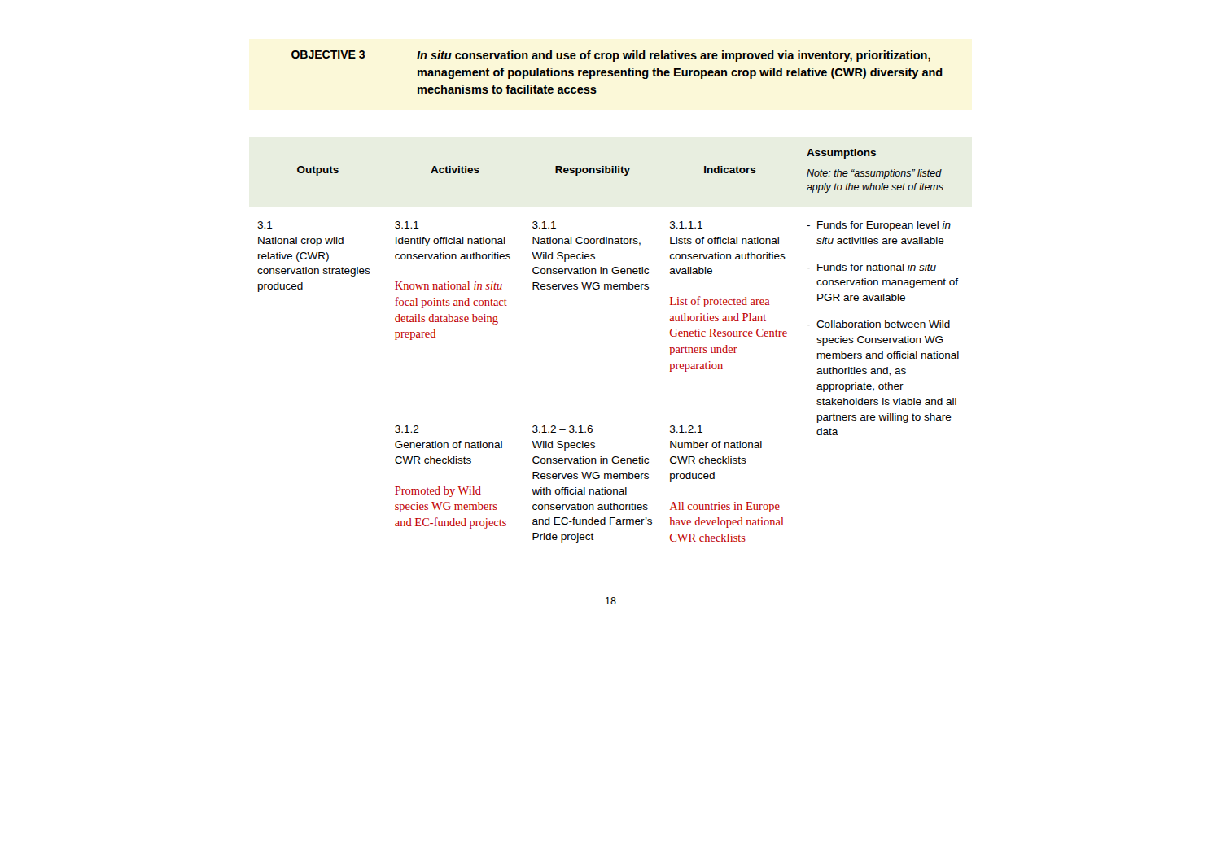| OBJECTIVE 3 | In situ conservation and use of crop wild relatives are improved via inventory, prioritization, management of populations representing the European crop wild relative (CWR) diversity and mechanisms to facilitate access |
| Outputs | Activities | Responsibility | Indicators | Assumptions Note: the “assumptions” listed apply to the whole set of items |
| --- | --- | --- | --- | --- |
| 3.1 National crop wild relative (CWR) conservation strategies produced | 3.1.1 Identify official national conservation authorities Known national in situ focal points and contact details database being prepared | 3.1.1 National Coordinators, Wild Species Conservation in Genetic Reserves WG members | 3.1.1.1 Lists of official national conservation authorities available List of protected area authorities and Plant Genetic Resource Centre partners under preparation | Funds for European level in situ activities are available Funds for national in situ conservation management of PGR are available Collaboration between Wild species Conservation WG members and official national authorities and, as appropriate, other stakeholders is viable and all partners are willing to share data |
| | 3.1.2 Generation of national CWR checklists Promoted by Wild species WG members and EC-funded projects | 3.1.2 – 3.1.6 Wild Species Conservation in Genetic Reserves WG members with official national conservation authorities and EC-funded Farmer’s Pride project | 3.1.2.1 Number of national CWR checklists produced All countries in Europe have developed national CWR checklists |
18